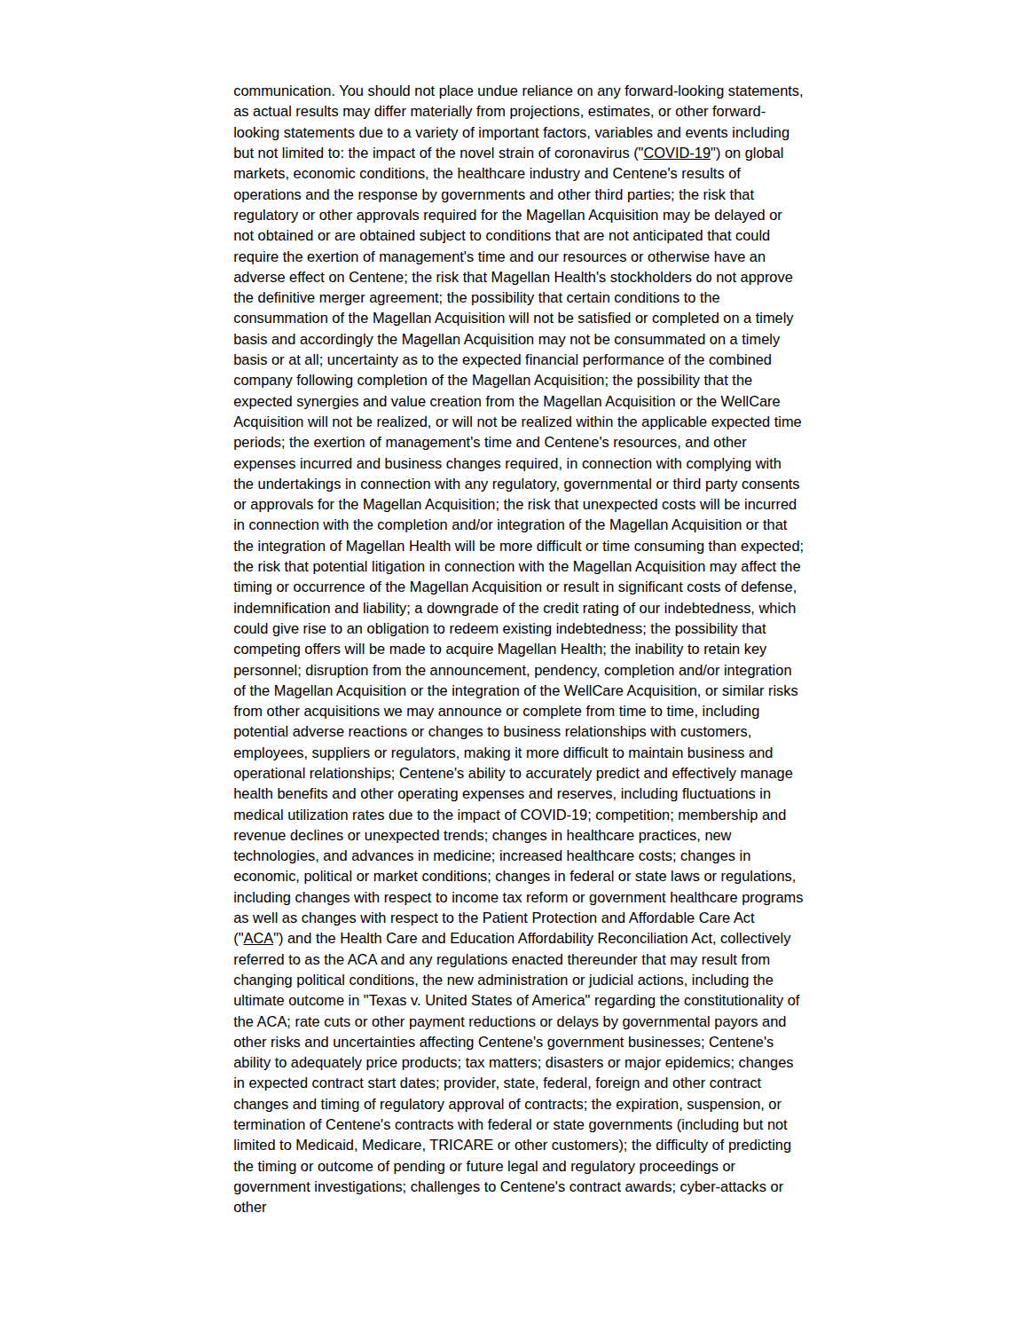communication. You should not place undue reliance on any forward-looking statements, as actual results may differ materially from projections, estimates, or other forward-looking statements due to a variety of important factors, variables and events including but not limited to: the impact of the novel strain of coronavirus ("COVID-19") on global markets, economic conditions, the healthcare industry and Centene's results of operations and the response by governments and other third parties; the risk that regulatory or other approvals required for the Magellan Acquisition may be delayed or not obtained or are obtained subject to conditions that are not anticipated that could require the exertion of management's time and our resources or otherwise have an adverse effect on Centene; the risk that Magellan Health's stockholders do not approve the definitive merger agreement; the possibility that certain conditions to the consummation of the Magellan Acquisition will not be satisfied or completed on a timely basis and accordingly the Magellan Acquisition may not be consummated on a timely basis or at all; uncertainty as to the expected financial performance of the combined company following completion of the Magellan Acquisition; the possibility that the expected synergies and value creation from the Magellan Acquisition or the WellCare Acquisition will not be realized, or will not be realized within the applicable expected time periods; the exertion of management's time and Centene's resources, and other expenses incurred and business changes required, in connection with complying with the undertakings in connection with any regulatory, governmental or third party consents or approvals for the Magellan Acquisition; the risk that unexpected costs will be incurred in connection with the completion and/or integration of the Magellan Acquisition or that the integration of Magellan Health will be more difficult or time consuming than expected; the risk that potential litigation in connection with the Magellan Acquisition may affect the timing or occurrence of the Magellan Acquisition or result in significant costs of defense, indemnification and liability; a downgrade of the credit rating of our indebtedness, which could give rise to an obligation to redeem existing indebtedness; the possibility that competing offers will be made to acquire Magellan Health; the inability to retain key personnel; disruption from the announcement, pendency, completion and/or integration of the Magellan Acquisition or the integration of the WellCare Acquisition, or similar risks from other acquisitions we may announce or complete from time to time, including potential adverse reactions or changes to business relationships with customers, employees, suppliers or regulators, making it more difficult to maintain business and operational relationships; Centene's ability to accurately predict and effectively manage health benefits and other operating expenses and reserves, including fluctuations in medical utilization rates due to the impact of COVID-19; competition; membership and revenue declines or unexpected trends; changes in healthcare practices, new technologies, and advances in medicine; increased healthcare costs; changes in economic, political or market conditions; changes in federal or state laws or regulations, including changes with respect to income tax reform or government healthcare programs as well as changes with respect to the Patient Protection and Affordable Care Act ("ACA") and the Health Care and Education Affordability Reconciliation Act, collectively referred to as the ACA and any regulations enacted thereunder that may result from changing political conditions, the new administration or judicial actions, including the ultimate outcome in "Texas v. United States of America" regarding the constitutionality of the ACA; rate cuts or other payment reductions or delays by governmental payors and other risks and uncertainties affecting Centene's government businesses; Centene's ability to adequately price products; tax matters; disasters or major epidemics; changes in expected contract start dates; provider, state, federal, foreign and other contract changes and timing of regulatory approval of contracts; the expiration, suspension, or termination of Centene's contracts with federal or state governments (including but not limited to Medicaid, Medicare, TRICARE or other customers); the difficulty of predicting the timing or outcome of pending or future legal and regulatory proceedings or government investigations; challenges to Centene's contract awards; cyber-attacks or other